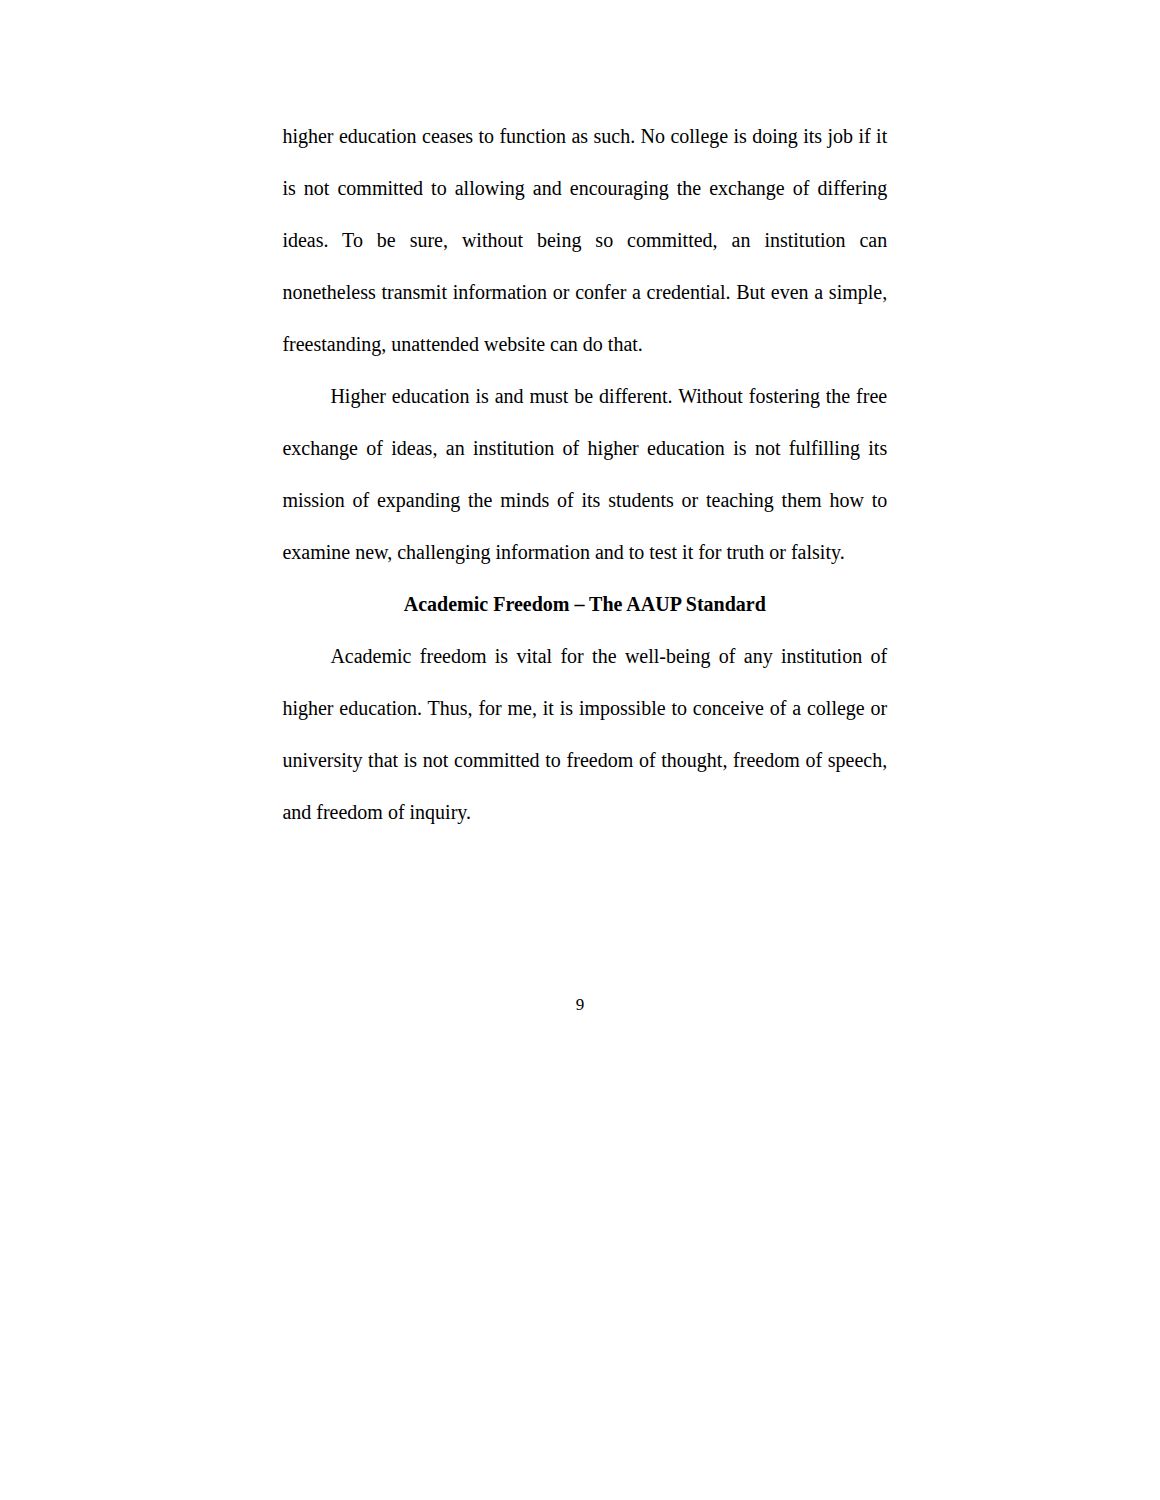higher education ceases to function as such. No college is doing its job if it is not committed to allowing and encouraging the exchange of differing ideas. To be sure, without being so committed, an institution can nonetheless transmit information or confer a credential. But even a simple, freestanding, unattended website can do that.
Higher education is and must be different. Without fostering the free exchange of ideas, an institution of higher education is not fulfilling its mission of expanding the minds of its students or teaching them how to examine new, challenging information and to test it for truth or falsity.
Academic Freedom – The AAUP Standard
Academic freedom is vital for the well-being of any institution of higher education. Thus, for me, it is impossible to conceive of a college or university that is not committed to freedom of thought, freedom of speech, and freedom of inquiry.
9